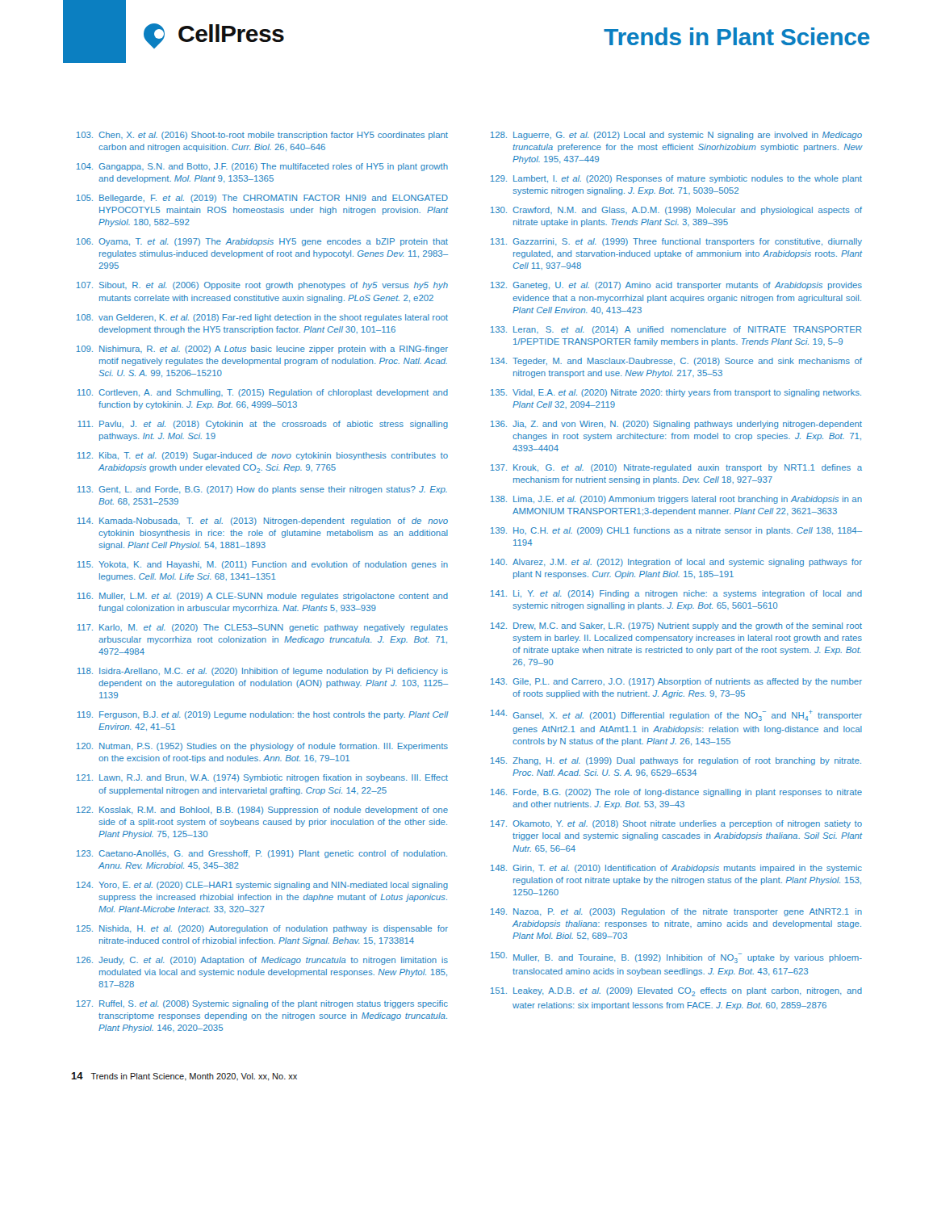CellPress
Trends in Plant Science
103. Chen, X. et al. (2016) Shoot-to-root mobile transcription factor HY5 coordinates plant carbon and nitrogen acquisition. Curr. Biol. 26, 640–646
104. Gangappa, S.N. and Botto, J.F. (2016) The multifaceted roles of HY5 in plant growth and development. Mol. Plant 9, 1353–1365
105. Bellegarde, F. et al. (2019) The CHROMATIN FACTOR HNI9 and ELONGATED HYPOCOTYL5 maintain ROS homeostasis under high nitrogen provision. Plant Physiol. 180, 582–592
106. Oyama, T. et al. (1997) The Arabidopsis HY5 gene encodes a bZIP protein that regulates stimulus-induced development of root and hypocotyl. Genes Dev. 11, 2983–2995
107. Sibout, R. et al. (2006) Opposite root growth phenotypes of hy5 versus hy5 hyh mutants correlate with increased constitutive auxin signaling. PLoS Genet. 2, e202
108. van Gelderen, K. et al. (2018) Far-red light detection in the shoot regulates lateral root development through the HY5 transcription factor. Plant Cell 30, 101–116
109. Nishimura, R. et al. (2002) A Lotus basic leucine zipper protein with a RING-finger motif negatively regulates the developmental program of nodulation. Proc. Natl. Acad. Sci. U. S. A. 99, 15206–15210
110. Cortleven, A. and Schmulling, T. (2015) Regulation of chloroplast development and function by cytokinin. J. Exp. Bot. 66, 4999–5013
111. Pavlu, J. et al. (2018) Cytokinin at the crossroads of abiotic stress signalling pathways. Int. J. Mol. Sci. 19
112. Kiba, T. et al. (2019) Sugar-induced de novo cytokinin biosynthesis contributes to Arabidopsis growth under elevated CO2. Sci. Rep. 9, 7765
113. Gent, L. and Forde, B.G. (2017) How do plants sense their nitrogen status? J. Exp. Bot. 68, 2531–2539
114. Kamada-Nobusada, T. et al. (2013) Nitrogen-dependent regulation of de novo cytokinin biosynthesis in rice: the role of glutamine metabolism as an additional signal. Plant Cell Physiol. 54, 1881–1893
115. Yokota, K. and Hayashi, M. (2011) Function and evolution of nodulation genes in legumes. Cell. Mol. Life Sci. 68, 1341–1351
116. Muller, L.M. et al. (2019) A CLE-SUNN module regulates strigolactone content and fungal colonization in arbuscular mycorrhiza. Nat. Plants 5, 933–939
117. Karlo, M. et al. (2020) The CLE53–SUNN genetic pathway negatively regulates arbuscular mycorrhiza root colonization in Medicago truncatula. J. Exp. Bot. 71, 4972–4984
118. Isidra-Arellano, M.C. et al. (2020) Inhibition of legume nodulation by Pi deficiency is dependent on the autoregulation of nodulation (AON) pathway. Plant J. 103, 1125–1139
119. Ferguson, B.J. et al. (2019) Legume nodulation: the host controls the party. Plant Cell Environ. 42, 41–51
120. Nutman, P.S. (1952) Studies on the physiology of nodule formation. III. Experiments on the excision of root-tips and nodules. Ann. Bot. 16, 79–101
121. Lawn, R.J. and Brun, W.A. (1974) Symbiotic nitrogen fixation in soybeans. III. Effect of supplemental nitrogen and intervarietal grafting. Crop Sci. 14, 22–25
122. Kosslak, R.M. and Bohlool, B.B. (1984) Suppression of nodule development of one side of a split-root system of soybeans caused by prior inoculation of the other side. Plant Physiol. 75, 125–130
123. Caetano-Anollés, G. and Gresshoff, P. (1991) Plant genetic control of nodulation. Annu. Rev. Microbiol. 45, 345–382
124. Yoro, E. et al. (2020) CLE–HAR1 systemic signaling and NIN-mediated local signaling suppress the increased rhizobial infection in the daphne mutant of Lotus japonicus. Mol. Plant-Microbe Interact. 33, 320–327
125. Nishida, H. et al. (2020) Autoregulation of nodulation pathway is dispensable for nitrate-induced control of rhizobial infection. Plant Signal. Behav. 15, 1733814
126. Jeudy, C. et al. (2010) Adaptation of Medicago truncatula to nitrogen limitation is modulated via local and systemic nodule developmental responses. New Phytol. 185, 817–828
127. Ruffel, S. et al. (2008) Systemic signaling of the plant nitrogen status triggers specific transcriptome responses depending on the nitrogen source in Medicago truncatula. Plant Physiol. 146, 2020–2035
128. Laguerre, G. et al. (2012) Local and systemic N signaling are involved in Medicago truncatula preference for the most efficient Sinorhizobium symbiotic partners. New Phytol. 195, 437–449
129. Lambert, I. et al. (2020) Responses of mature symbiotic nodules to the whole plant systemic nitrogen signaling. J. Exp. Bot. 71, 5039–5052
130. Crawford, N.M. and Glass, A.D.M. (1998) Molecular and physiological aspects of nitrate uptake in plants. Trends Plant Sci. 3, 389–395
131. Gazzarrini, S. et al. (1999) Three functional transporters for constitutive, diurnally regulated, and starvation-induced uptake of ammonium into Arabidopsis roots. Plant Cell 11, 937–948
132. Ganeteg, U. et al. (2017) Amino acid transporter mutants of Arabidopsis provides evidence that a non-mycorrhizal plant acquires organic nitrogen from agricultural soil. Plant Cell Environ. 40, 413–423
133. Leran, S. et al. (2014) A unified nomenclature of NITRATE TRANSPORTER 1/PEPTIDE TRANSPORTER family members in plants. Trends Plant Sci. 19, 5–9
134. Tegeder, M. and Masclaux-Daubresse, C. (2018) Source and sink mechanisms of nitrogen transport and use. New Phytol. 217, 35–53
135. Vidal, E.A. et al. (2020) Nitrate 2020: thirty years from transport to signaling networks. Plant Cell 32, 2094–2119
136. Jia, Z. and von Wiren, N. (2020) Signaling pathways underlying nitrogen-dependent changes in root system architecture: from model to crop species. J. Exp. Bot. 71, 4393–4404
137. Krouk, G. et al. (2010) Nitrate-regulated auxin transport by NRT1.1 defines a mechanism for nutrient sensing in plants. Dev. Cell 18, 927–937
138. Lima, J.E. et al. (2010) Ammonium triggers lateral root branching in Arabidopsis in an AMMONIUM TRANSPORTER1;3-dependent manner. Plant Cell 22, 3621–3633
139. Ho, C.H. et al. (2009) CHL1 functions as a nitrate sensor in plants. Cell 138, 1184–1194
140. Alvarez, J.M. et al. (2012) Integration of local and systemic signaling pathways for plant N responses. Curr. Opin. Plant Biol. 15, 185–191
141. Li, Y. et al. (2014) Finding a nitrogen niche: a systems integration of local and systemic nitrogen signalling in plants. J. Exp. Bot. 65, 5601–5610
142. Drew, M.C. and Saker, L.R. (1975) Nutrient supply and the growth of the seminal root system in barley. II. Localized compensatory increases in lateral root growth and rates of nitrate uptake when nitrate is restricted to only part of the root system. J. Exp. Bot. 26, 79–90
143. Gile, P.L. and Carrero, J.O. (1917) Absorption of nutrients as affected by the number of roots supplied with the nutrient. J. Agric. Res. 9, 73–95
144. Gansel, X. et al. (2001) Differential regulation of the NO3− and NH4+ transporter genes AtNrt2.1 and AtAmt1.1 in Arabidopsis: relation with long-distance and local controls by N status of the plant. Plant J. 26, 143–155
145. Zhang, H. et al. (1999) Dual pathways for regulation of root branching by nitrate. Proc. Natl. Acad. Sci. U. S. A. 96, 6529–6534
146. Forde, B.G. (2002) The role of long-distance signalling in plant responses to nitrate and other nutrients. J. Exp. Bot. 53, 39–43
147. Okamoto, Y. et al. (2018) Shoot nitrate underlies a perception of nitrogen satiety to trigger local and systemic signaling cascades in Arabidopsis thaliana. Soil Sci. Plant Nutr. 65, 56–64
148. Girin, T. et al. (2010) Identification of Arabidopsis mutants impaired in the systemic regulation of root nitrate uptake by the nitrogen status of the plant. Plant Physiol. 153, 1250–1260
149. Nazoa, P. et al. (2003) Regulation of the nitrate transporter gene AtNRT2.1 in Arabidopsis thaliana: responses to nitrate, amino acids and developmental stage. Plant Mol. Biol. 52, 689–703
150. Muller, B. and Touraine, B. (1992) Inhibition of NO3− uptake by various phloem-translocated amino acids in soybean seedlings. J. Exp. Bot. 43, 617–623
151. Leakey, A.D.B. et al. (2009) Elevated CO2 effects on plant carbon, nitrogen, and water relations: six important lessons from FACE. J. Exp. Bot. 60, 2859–2876
14 Trends in Plant Science, Month 2020, Vol. xx, No. xx